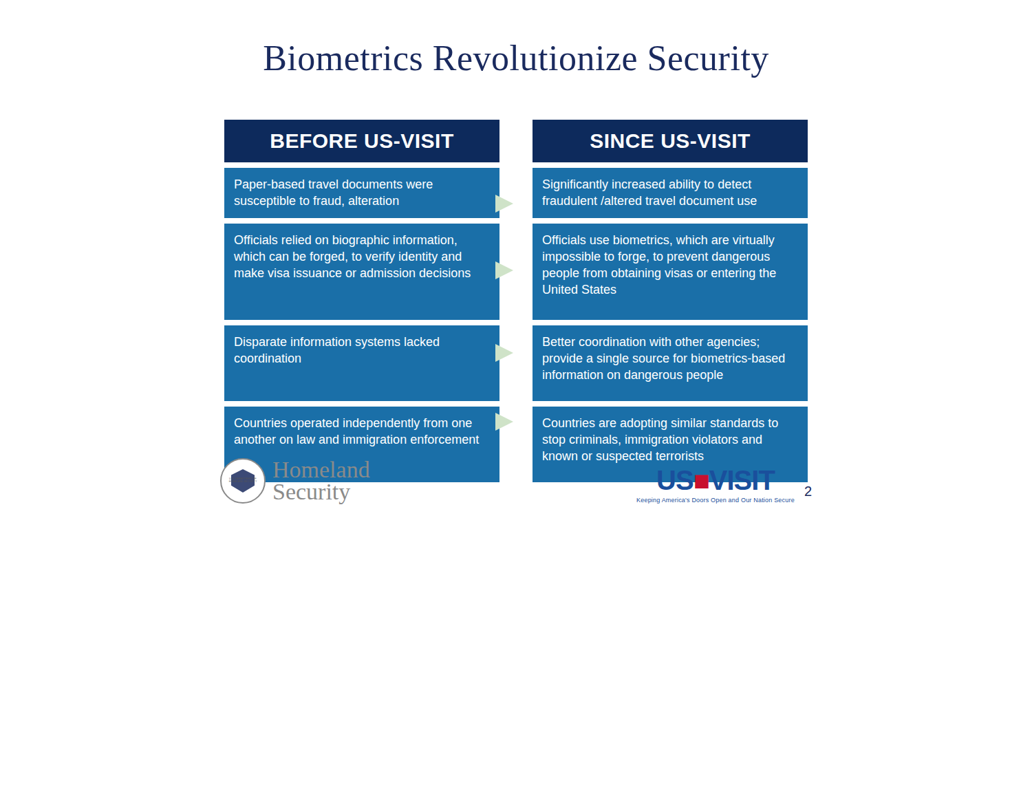Biometrics Revolutionize Security
BEFORE US-VISIT
Paper-based travel documents were susceptible to fraud, alteration
Officials relied on biographic information, which can be forged, to verify identity and make visa issuance or admission decisions
Disparate information systems lacked coordination
Countries operated independently from one another on law and immigration enforcement
SINCE US-VISIT
Significantly increased ability to detect fraudulent /altered travel document use
Officials use biometrics, which are virtually impossible to forge, to prevent dangerous people from obtaining visas or entering the United States
Better coordination with other agencies; provide a single source for biometrics-based information on dangerous people
Countries are adopting similar standards to stop criminals, immigration violators and known or suspected terrorists
Homeland
Security
US■VISIT
Keeping America's Doors Open and Our Nation Secure
2